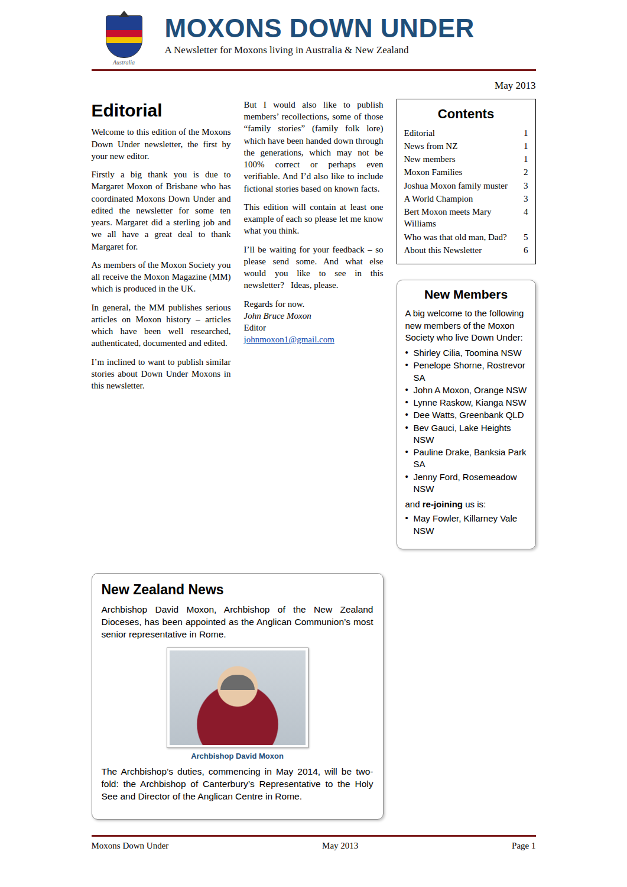Australia
Moxons Down Under
A Newsletter for Moxons living in Australia & New Zealand
May 2013
Editorial
Welcome to this edition of the Moxons Down Under newsletter, the first by your new editor.
Firstly a big thank you is due to Margaret Moxon of Brisbane who has coordinated Moxons Down Under and edited the newsletter for some ten years. Margaret did a sterling job and we all have a great deal to thank Margaret for.
As members of the Moxon Society you all receive the Moxon Magazine (MM) which is produced in the UK.
In general, the MM publishes serious articles on Moxon history – articles which have been well researched, authenticated, documented and edited.
I’m inclined to want to publish similar stories about Down Under Moxons in this newsletter.
But I would also like to publish members’ recollections, some of those “family stories” (family folk lore) which have been handed down through the generations, which may not be 100% correct or perhaps even verifiable. And I’d also like to include fictional stories based on known facts.
This edition will contain at least one example of each so please let me know what you think.
I’ll be waiting for your feedback – so please send some. And what else would you like to see in this newsletter? Ideas, please.
Regards for now.
John Bruce Moxon
Editor
johnmoxon1@gmail.com
Contents
| Editorial | 1 |
| News from NZ | 1 |
| New members | 1 |
| Moxon Families | 2 |
| Joshua Moxon family muster | 3 |
| A World Champion | 3 |
| Bert Moxon meets Mary Williams | 4 |
| Who was that old man, Dad? | 5 |
| About this Newsletter | 6 |
New Members
A big welcome to the following new members of the Moxon Society who live Down Under:
Shirley Cilia, Toomina NSW
Penelope Shorne, Rostrevor SA
John A Moxon, Orange NSW
Lynne Raskow, Kianga NSW
Dee Watts, Greenbank QLD
Bev Gauci, Lake Heights NSW
Pauline Drake, Banksia Park SA
Jenny Ford, Rosemeadow NSW
and re-joining us is:
May Fowler, Killarney Vale NSW
New Zealand News
Archbishop David Moxon, Archbishop of the New Zealand Dioceses, has been appointed as the Anglican Communion’s most senior representative in Rome.
Archbishop David Moxon
The Archbishop’s duties, commencing in May 2014, will be two-fold: the Archbishop of Canterbury’s Representative to the Holy See and Director of the Anglican Centre in Rome.
Moxons Down Under May 2013 Page 1